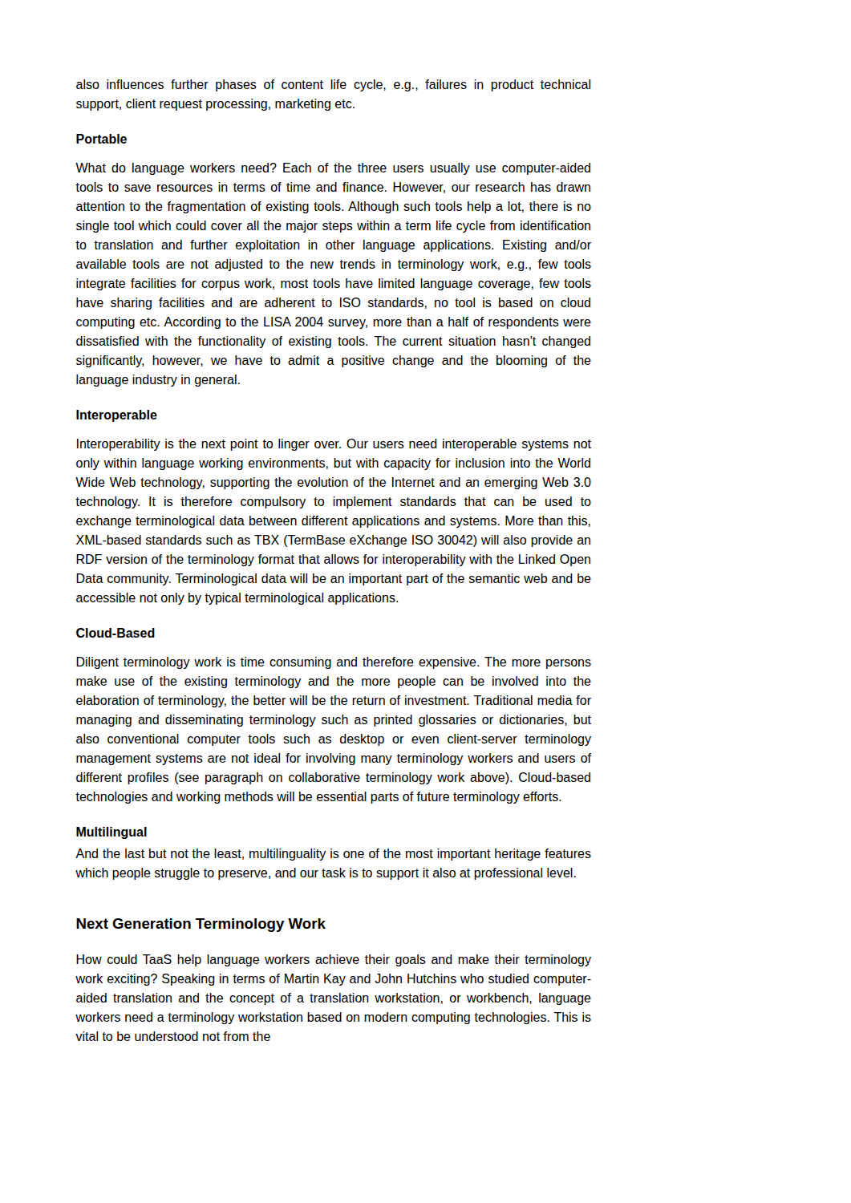also influences further phases of content life cycle, e.g., failures in product technical support, client request processing, marketing etc.
Portable
What do language workers need? Each of the three users usually use computer-aided tools to save resources in terms of time and finance. However, our research has drawn attention to the fragmentation of existing tools. Although such tools help a lot, there is no single tool which could cover all the major steps within a term life cycle from identification to translation and further exploitation in other language applications. Existing and/or available tools are not adjusted to the new trends in terminology work, e.g., few tools integrate facilities for corpus work, most tools have limited language coverage, few tools have sharing facilities and are adherent to ISO standards, no tool is based on cloud computing etc. According to the LISA 2004 survey, more than a half of respondents were dissatisfied with the functionality of existing tools. The current situation hasn't changed significantly, however, we have to admit a positive change and the blooming of the language industry in general.
Interoperable
Interoperability is the next point to linger over. Our users need interoperable systems not only within language working environments, but with capacity for inclusion into the World Wide Web technology, supporting the evolution of the Internet and an emerging Web 3.0 technology. It is therefore compulsory to implement standards that can be used to exchange terminological data between different applications and systems. More than this, XML-based standards such as TBX (TermBase eXchange ISO 30042) will also provide an RDF version of the terminology format that allows for interoperability with the Linked Open Data community. Terminological data will be an important part of the semantic web and be accessible not only by typical terminological applications.
Cloud-Based
Diligent terminology work is time consuming and therefore expensive. The more persons make use of the existing terminology and the more people can be involved into the elaboration of terminology, the better will be the return of investment. Traditional media for managing and disseminating terminology such as printed glossaries or dictionaries, but also conventional computer tools such as desktop or even client-server terminology management systems are not ideal for involving many terminology workers and users of different profiles (see paragraph on collaborative terminology work above). Cloud-based technologies and working methods will be essential parts of future terminology efforts.
Multilingual
And the last but not the least, multilinguality is one of the most important heritage features which people struggle to preserve, and our task is to support it also at professional level.
Next Generation Terminology Work
How could TaaS help language workers achieve their goals and make their terminology work exciting? Speaking in terms of Martin Kay and John Hutchins who studied computer-aided translation and the concept of a translation workstation, or workbench, language workers need a terminology workstation based on modern computing technologies. This is vital to be understood not from the